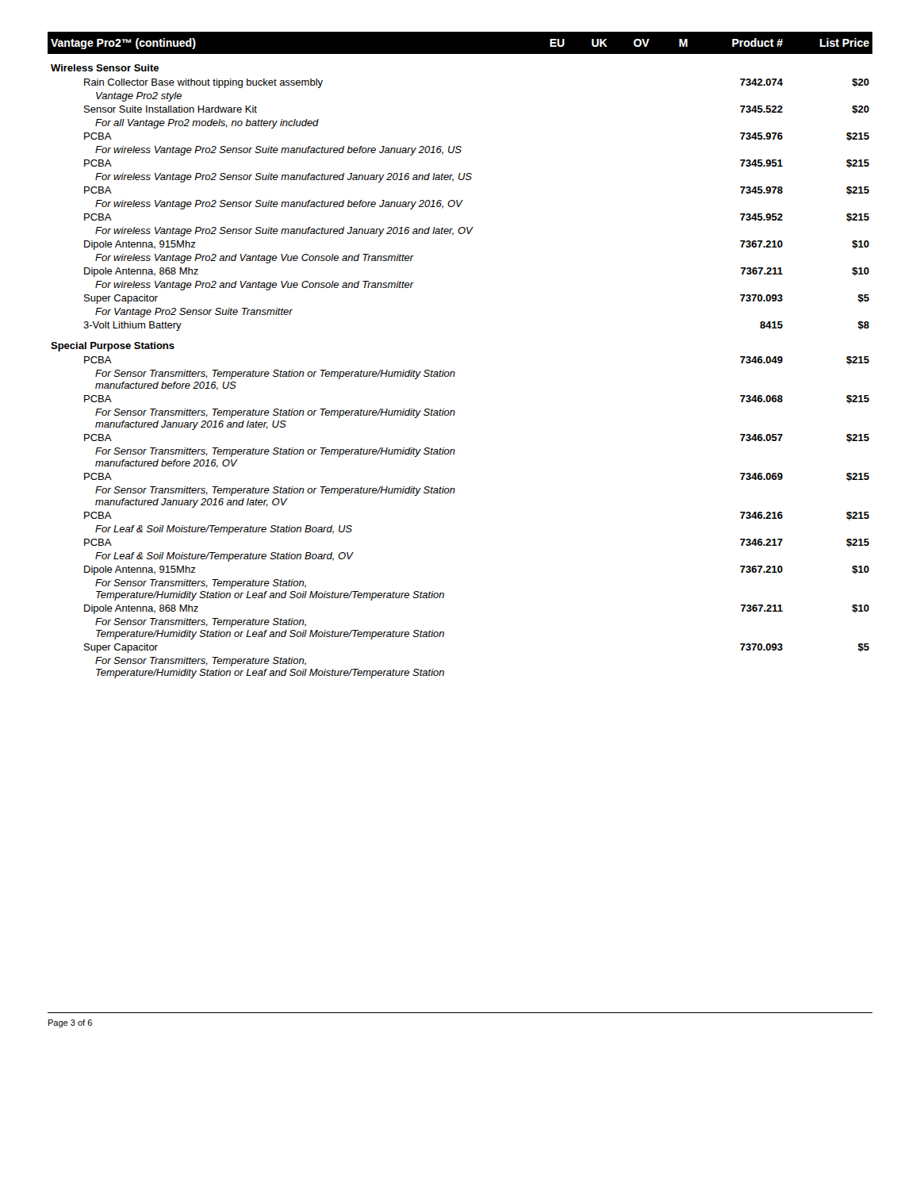| Vantage Pro2™ (continued) | EU | UK | OV | M | Product # | List Price |
| --- | --- | --- | --- | --- | --- | --- |
| Wireless Sensor Suite |
| Rain Collector Base without tipping bucket assembly | | | | | 7342.074 | $20 |
| Vantage Pro2 style |
| Sensor Suite Installation Hardware Kit | | | | | 7345.522 | $20 |
| For all Vantage Pro2 models, no battery included |
| PCBA | | | | | 7345.976 | $215 |
| For wireless Vantage Pro2 Sensor Suite manufactured before January 2016, US |
| PCBA | | | | | 7345.951 | $215 |
| For wireless Vantage Pro2 Sensor Suite manufactured January 2016 and later, US |
| PCBA | | | | | 7345.978 | $215 |
| For wireless Vantage Pro2 Sensor Suite manufactured before January 2016, OV |
| PCBA | | | | | 7345.952 | $215 |
| For wireless Vantage Pro2 Sensor Suite manufactured January 2016 and later, OV |
| Dipole Antenna, 915Mhz | | | | | 7367.210 | $10 |
| For wireless Vantage Pro2 and Vantage Vue Console and Transmitter |
| Dipole Antenna, 868 Mhz | | | | | 7367.211 | $10 |
| For wireless Vantage Pro2 and Vantage Vue Console and Transmitter |
| Super Capacitor | | | | | 7370.093 | $5 |
| For Vantage Pro2 Sensor Suite Transmitter |
| 3-Volt Lithium Battery | | | | | 8415 | $8 |
| Special Purpose Stations |
| PCBA | | | | | 7346.049 | $215 |
| For Sensor Transmitters, Temperature Station or Temperature/Humidity Station manufactured before 2016, US |
| PCBA | | | | | 7346.068 | $215 |
| For Sensor Transmitters, Temperature Station or Temperature/Humidity Station manufactured January 2016 and later, US |
| PCBA | | | | | 7346.057 | $215 |
| For Sensor Transmitters, Temperature Station or Temperature/Humidity Station manufactured before 2016, OV |
| PCBA | | | | | 7346.069 | $215 |
| For Sensor Transmitters, Temperature Station or Temperature/Humidity Station manufactured January 2016 and later, OV |
| PCBA | | | | | 7346.216 | $215 |
| For Leaf & Soil Moisture/Temperature Station Board, US |
| PCBA | | | | | 7346.217 | $215 |
| For Leaf & Soil Moisture/Temperature Station Board, OV |
| Dipole Antenna, 915Mhz | | | | | 7367.210 | $10 |
| For Sensor Transmitters, Temperature Station, Temperature/Humidity Station or Leaf and Soil Moisture/Temperature Station |
| Dipole Antenna, 868 Mhz | | | | | 7367.211 | $10 |
| For Sensor Transmitters, Temperature Station, Temperature/Humidity Station or Leaf and Soil Moisture/Temperature Station |
| Super Capacitor | | | | | 7370.093 | $5 |
| For Sensor Transmitters, Temperature Station, Temperature/Humidity Station or Leaf and Soil Moisture/Temperature Station |
Page 3 of 6